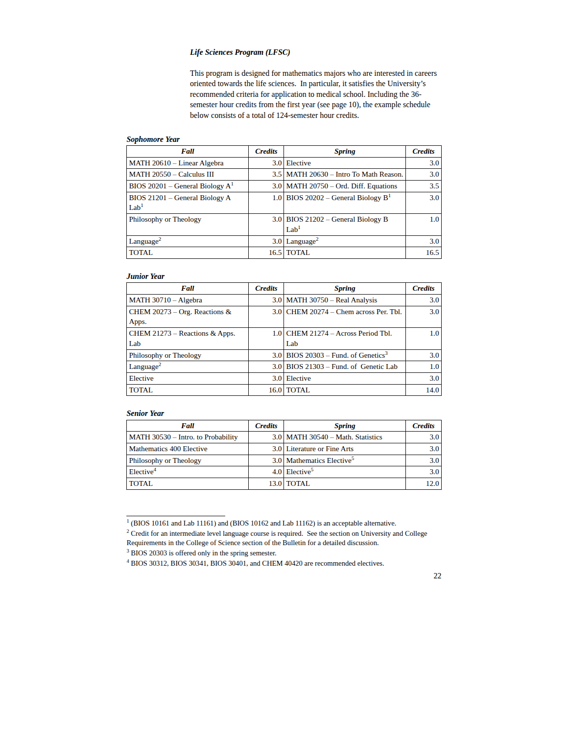Life Sciences Program (LFSC)
This program is designed for mathematics majors who are interested in careers oriented towards the life sciences. In particular, it satisfies the University’s recommended criteria for application to medical school. Including the 36-semester hour credits from the first year (see page 10), the example schedule below consists of a total of 124-semester hour credits.
Sophomore Year
| Fall | Credits | Spring | Credits |
| --- | --- | --- | --- |
| MATH 20610 – Linear Algebra | 3.0 | Elective | 3.0 |
| MATH 20550 – Calculus III | 3.5 | MATH 20630 – Intro To Math Reason. | 3.0 |
| BIOS 20201 – General Biology A 1 | 3.0 | MATH 20750 – Ord. Diff. Equations | 3.5 |
| BIOS 21201 – General Biology A Lab 1 | 1.0 | BIOS 20202 – General Biology B 1 | 3.0 |
| Philosophy or Theology | 3.0 | BIOS 21202 – General Biology B Lab 1 | 1.0 |
| Language 2 | 3.0 | Language 2 | 3.0 |
| TOTAL | 16.5 | TOTAL | 16.5 |
Junior Year
| Fall | Credits | Spring | Credits |
| --- | --- | --- | --- |
| MATH 30710 – Algebra | 3.0 | MATH 30750 – Real Analysis | 3.0 |
| CHEM 20273 – Org. Reactions & Apps. | 3.0 | CHEM 20274 – Chem across Per. Tbl. | 3.0 |
| CHEM 21273 – Reactions & Apps. Lab | 1.0 | CHEM 21274 – Across Period Tbl. Lab | 1.0 |
| Philosophy or Theology | 3.0 | BIOS 20303 – Fund. of Genetics 3 | 3.0 |
| Language 2 | 3.0 | BIOS 21303 – Fund. of Genetic Lab | 1.0 |
| Elective | 3.0 | Elective | 3.0 |
| TOTAL | 16.0 | TOTAL | 14.0 |
Senior Year
| Fall | Credits | Spring | Credits |
| --- | --- | --- | --- |
| MATH 30530 – Intro. to Probability | 3.0 | MATH 30540 – Math. Statistics | 3.0 |
| Mathematics 400 Elective | 3.0 | Literature or Fine Arts | 3.0 |
| Philosophy or Theology | 3.0 | Mathematics Elective 5 | 3.0 |
| Elective 4 | 4.0 | Elective 5 | 3.0 |
| TOTAL | 13.0 | TOTAL | 12.0 |
1 (BIOS 10161 and Lab 11161) and (BIOS 10162 and Lab 11162) is an acceptable alternative.
2 Credit for an intermediate level language course is required. See the section on University and College Requirements in the College of Science section of the Bulletin for a detailed discussion.
3 BIOS 20303 is offered only in the spring semester.
4 BIOS 30312, BIOS 30341, BIOS 30401, and CHEM 40420 are recommended electives.
22